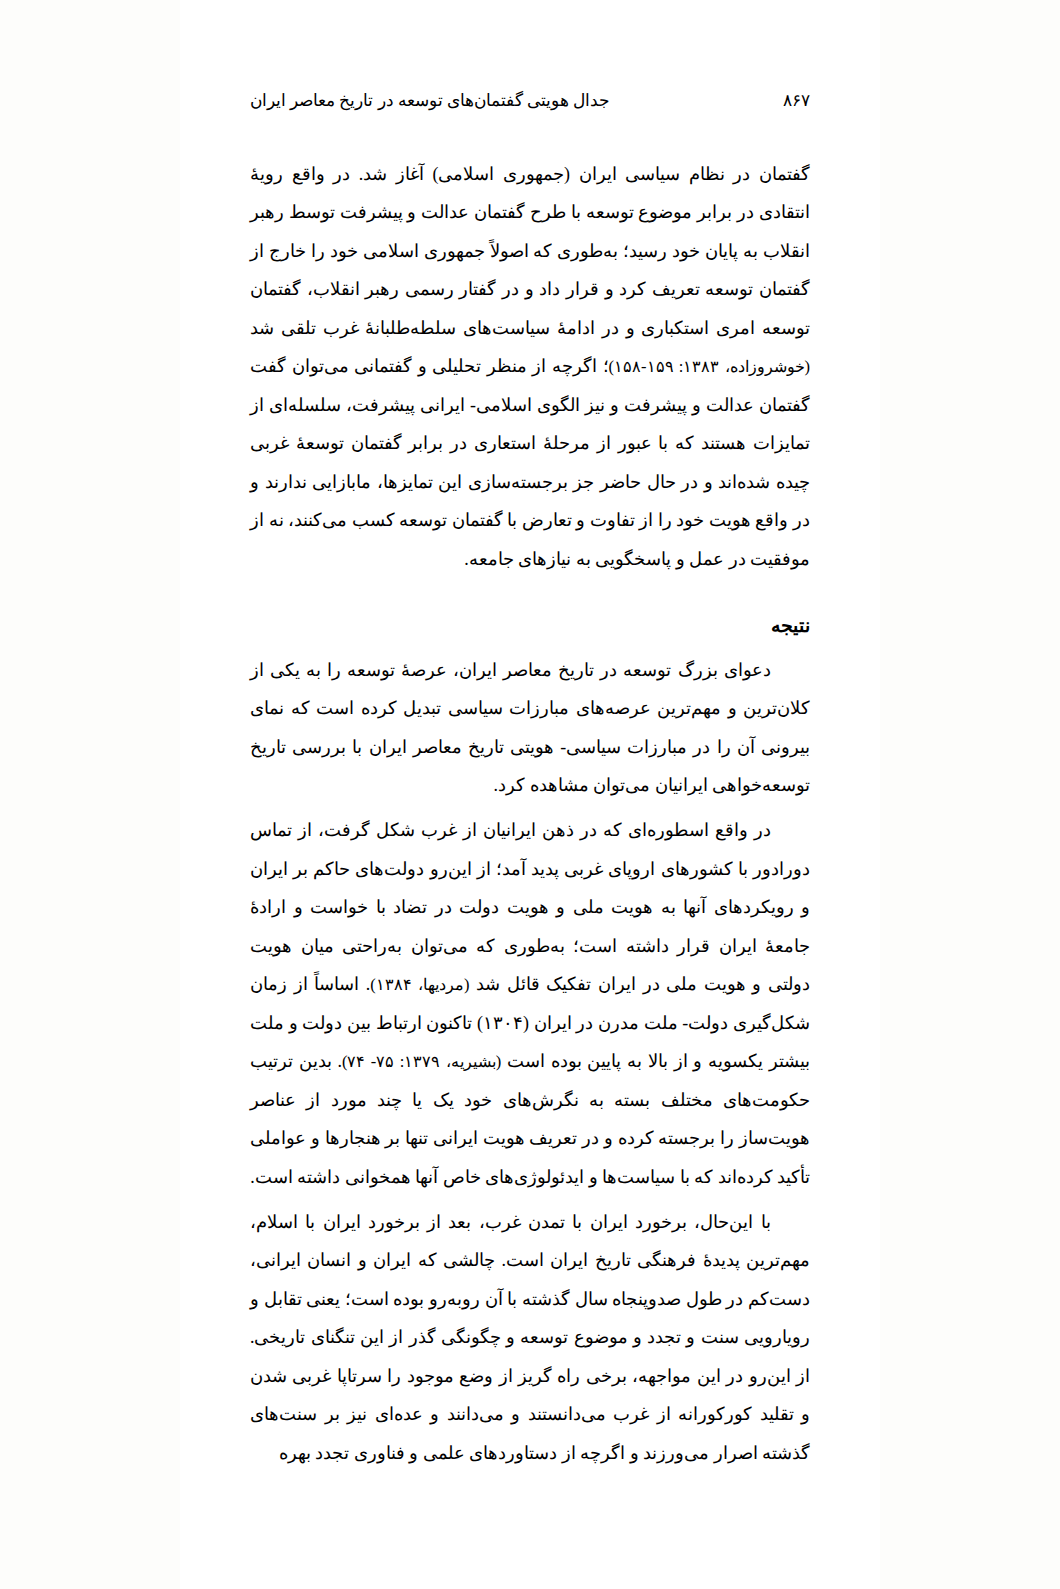۸۶۷ جدال هویتی گفتمان‌های توسعه در تاریخ معاصر ایران
گفتمان در نظام سیاسی ایران (جمهوری اسلامی) آغاز شد. در واقع رویهٔ انتقادی در برابر موضوع توسعه با طرح گفتمان عدالت و پیشرفت توسط رهبر انقلاب به پایان خود رسید؛ به‌طوری که اصولاً جمهوری اسلامی خود را خارج از گفتمان توسعه تعریف کرد و قرار داد و در گفتار رسمی رهبر انقلاب، گفتمان توسعه امری استکباری و در ادامهٔ سیاست‌های سلطه‌طلبانهٔ غرب تلقی شد (خوشروزاده، ۱۳۸۳: ۱۵۹-۱۵۸)؛ اگرچه از منظر تحلیلی و گفتمانی می‌توان گفت گفتمان عدالت و پیشرفت و نیز الگوی اسلامی- ایرانی پیشرفت، سلسله‌ای از تمایزات هستند که با عبور از مرحلهٔ استعاری در برابر گفتمان توسعهٔ غربی چیده شده‌اند و در حال حاضر جز برجسته‌سازی این تمایزها، مابازایی ندارند و در واقع هویت خود را از تفاوت و تعارض با گفتمان توسعه کسب می‌کنند، نه از موفقیت در عمل و پاسخگویی به نیازهای جامعه.
نتیجه
دعوای بزرگ توسعه در تاریخ معاصر ایران، عرصهٔ توسعه را به یکی از کلان‌ترین و مهم‌ترین عرصه‌های مبارزات سیاسی تبدیل کرده است که نمای بیرونی آن را در مبارزات سیاسی- هویتی تاریخ معاصر ایران با بررسی تاریخ توسعه‌خواهی ایرانیان می‌توان مشاهده کرد.
در واقع اسطوره‌ای که در ذهن ایرانیان از غرب شکل گرفت، از تماس دورادور با کشورهای اروپای غربی پدید آمد؛ از این‌رو دولت‌های حاکم بر ایران و رویکردهای آنها به هویت ملی و هویت دولت در تضاد با خواست و ارادهٔ جامعهٔ ایران قرار داشته است؛ به‌طوری که می‌توان به‌راحتی میان هویت دولتی و هویت ملی در ایران تفکیک قائل شد (مردیها، ۱۳۸۴). اساساً از زمان شکل‌گیری دولت- ملت مدرن در ایران (۱۳۰۴) تاکنون ارتباط بین دولت و ملت بیشتر یکسویه و از بالا به پایین بوده است (بشیریه، ۱۳۷۹: ۷۵- ۷۴). بدین ترتیب حکومت‌های مختلف بسته به نگرش‌های خود یک یا چند مورد از عناصر هویت‌ساز را برجسته کرده و در تعریف هویت ایرانی تنها بر هنجارها و عواملی تأکید کرده‌اند که با سیاست‌ها و ایدئولوژی‌های خاص آنها همخوانی داشته است.
با این‌حال، برخورد ایران با تمدن غرب، بعد از برخورد ایران با اسلام، مهم‌ترین پدیدهٔ فرهنگی تاریخ ایران است. چالشی که ایران و انسان ایرانی، دست‌کم در طول صدوپنجاه سال گذشته با آن روبه‌رو بوده است؛ یعنی تقابل و رویارویی سنت و تجدد و موضوع توسعه و چگونگی گذر از این تنگنای تاریخی. از این‌رو در این مواجهه، برخی راه گریز از وضع موجود را سرتاپا غربی شدن و تقلید کورکورانه از غرب می‌دانستند و می‌دانند و عده‌ای نیز بر سنت‌های گذشته اصرار می‌ورزند و اگرچه از دستاوردهای علمی و فناوری تجدد بهره